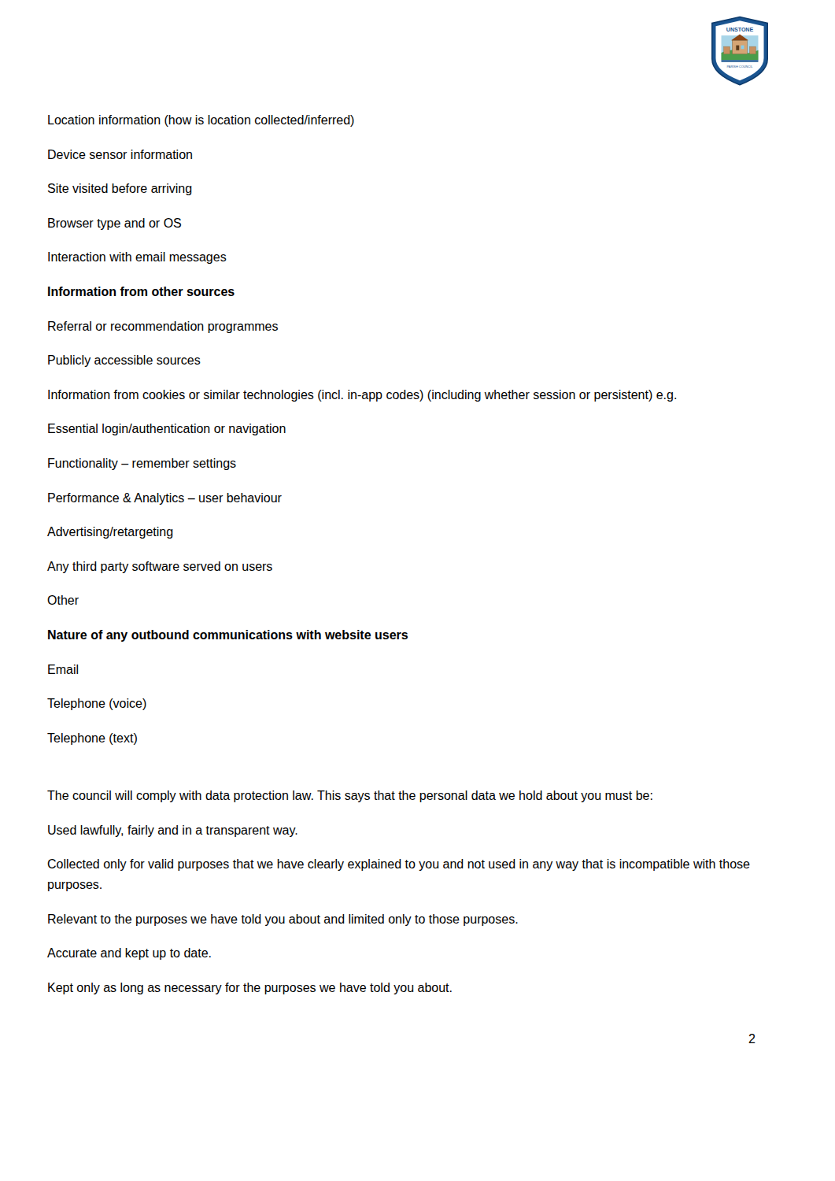UNSTONE PARISH COUNCIL
Location information (how is location collected/inferred)
Device sensor information
Site visited before arriving
Browser type and or OS
Interaction with email messages
Information from other sources
Referral or recommendation programmes
Publicly accessible sources
Information from cookies or similar technologies (incl. in-app codes) (including whether session or persistent) e.g.
Essential login/authentication or navigation
Functionality – remember settings
Performance & Analytics – user behaviour
Advertising/retargeting
Any third party software served on users
Other
Nature of any outbound communications with website users
Email
Telephone (voice)
Telephone (text)
The council will comply with data protection law. This says that the personal data we hold about you must be:
Used lawfully, fairly and in a transparent way.
Collected only for valid purposes that we have clearly explained to you and not used in any way that is incompatible with those purposes.
Relevant to the purposes we have told you about and limited only to those purposes.
Accurate and kept up to date.
Kept only as long as necessary for the purposes we have told you about.
2